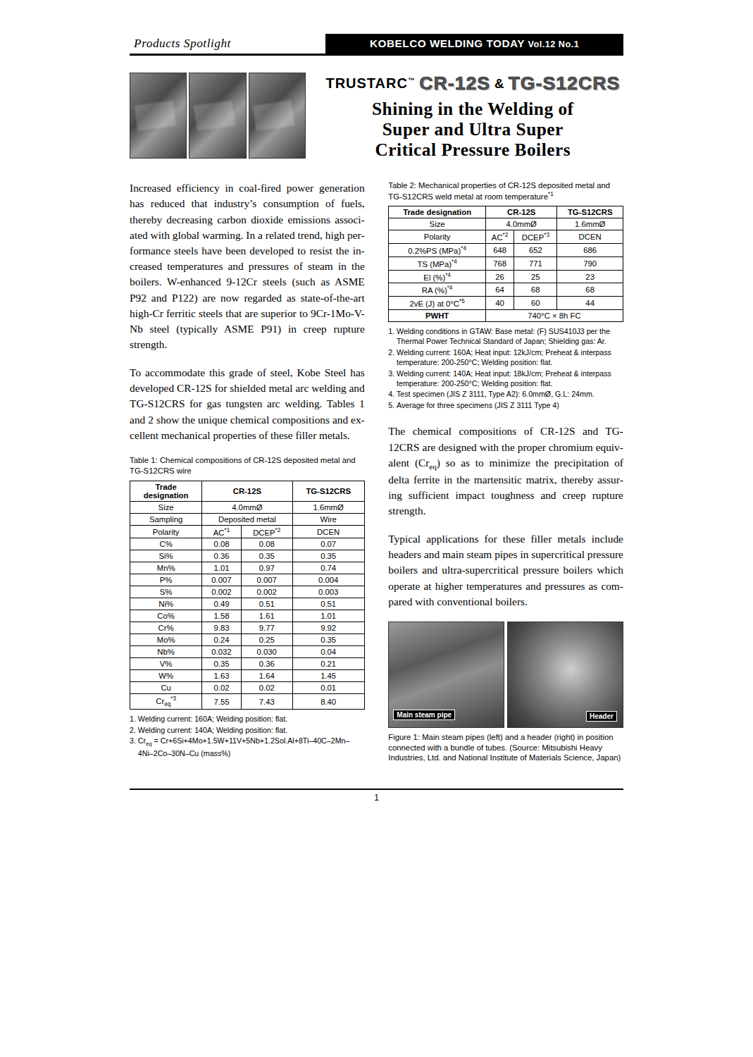Products Spotlight
KOBELCO WELDING TODAY Vol.12 No.1
TRUSTARC™ CR-12S & TG-S12CRS
Shining in the Welding of
Super and Ultra Super
Critical Pressure Boilers
Increased efficiency in coal-fired power generation has reduced that industry’s consumption of fuels, thereby decreasing carbon dioxide emissions associated with global warming. In a related trend, high performance steels have been developed to resist the increased temperatures and pressures of steam in the boilers. W-enhanced 9-12Cr steels (such as ASME P92 and P122) are now regarded as state-of-the-art high-Cr ferritic steels that are superior to 9Cr-1Mo-V-Nb steel (typically ASME P91) in creep rupture strength.
To accommodate this grade of steel, Kobe Steel has developed CR-12S for shielded metal arc welding and TG-S12CRS for gas tungsten arc welding. Tables 1 and 2 show the unique chemical compositions and excellent mechanical properties of these filler metals.
Table 1: Chemical compositions of CR-12S deposited metal and TG-S12CRS wire
| Trade designation | CR-12S | TG-S12CRS |
| --- | --- | --- |
| Size | 4.0mmØ | 1.6mmØ |
| Sampling | Deposited metal | Wire |
| Polarity | AC *1 | DCEP *2 | DCEN |
| C% | 0.08 | 0.08 | 0.07 |
| Si% | 0.36 | 0.35 | 0.35 |
| Mn% | 1.01 | 0.97 | 0.74 |
| P% | 0.007 | 0.007 | 0.004 |
| S% | 0.002 | 0.002 | 0.003 |
| Ni% | 0.49 | 0.51 | 0.51 |
| Co% | 1.58 | 1.61 | 1.01 |
| Cr% | 9.83 | 9.77 | 9.92 |
| Mo% | 0.24 | 0.25 | 0.35 |
| Nb% | 0.032 | 0.030 | 0.04 |
| V% | 0.35 | 0.36 | 0.21 |
| W% | 1.63 | 1.64 | 1.45 |
| Cu | 0.02 | 0.02 | 0.01 |
| Cr eq *3 | 7.55 | 7.43 | 8.40 |
Welding current: 160A; Welding position: flat.
Welding current: 140A; Welding position: flat.
Creq = Cr+6Si+4Mo+1.5W+11V+5Nb+1.2Sol.Al+8Ti–40C–2Mn–4Ni–2Co–30N–Cu (mass%)
Table 2: Mechanical properties of CR-12S deposited metal and TG-S12CRS weld metal at room temperature*1
| Trade designation | CR-12S | TG-S12CRS |
| --- | --- | --- |
| Size | 4.0mmØ | 1.6mmØ |
| Polarity | AC *2 | DCEP *3 | DCEN |
| 0.2%PS (MPa) *4 | 648 | 652 | 686 |
| TS (MPa) *4 | 768 | 771 | 790 |
| El (%) *4 | 26 | 25 | 23 |
| RA (%) *4 | 64 | 68 | 68 |
| 2vE (J) at 0°C *5 | 40 | 60 | 44 |
| PWHT | 740°C × 8h FC |
Welding conditions in GTAW: Base metal: (F) SUS410J3 per the Thermal Power Technical Standard of Japan; Shielding gas: Ar.
Welding current: 160A; Heat input: 12kJ/cm; Preheat & interpass temperature: 200-250°C; Welding position: flat.
Welding current: 140A; Heat input: 18kJ/cm; Preheat & interpass temperature: 200-250°C; Welding position: flat.
Test specimen (JIS Z 3111, Type A2): 6.0mmØ, G.L: 24mm.
Average for three specimens (JIS Z 3111 Type 4)
The chemical compositions of CR-12S and TG-12CRS are designed with the proper chromium equivalent (Creq) so as to minimize the precipitation of delta ferrite in the martensitic matrix, thereby assuring sufficient impact toughness and creep rupture strength.
Typical applications for these filler metals include headers and main steam pipes in supercritical pressure boilers and ultra-supercritical pressure boilers which operate at higher temperatures and pressures as compared with conventional boilers.
Main steam pipe
Header
Figure 1: Main steam pipes (left) and a header (right) in position connected with a bundle of tubes. (Source: Mitsubishi Heavy Industries, Ltd. and National Institute of Materials Science, Japan)
1